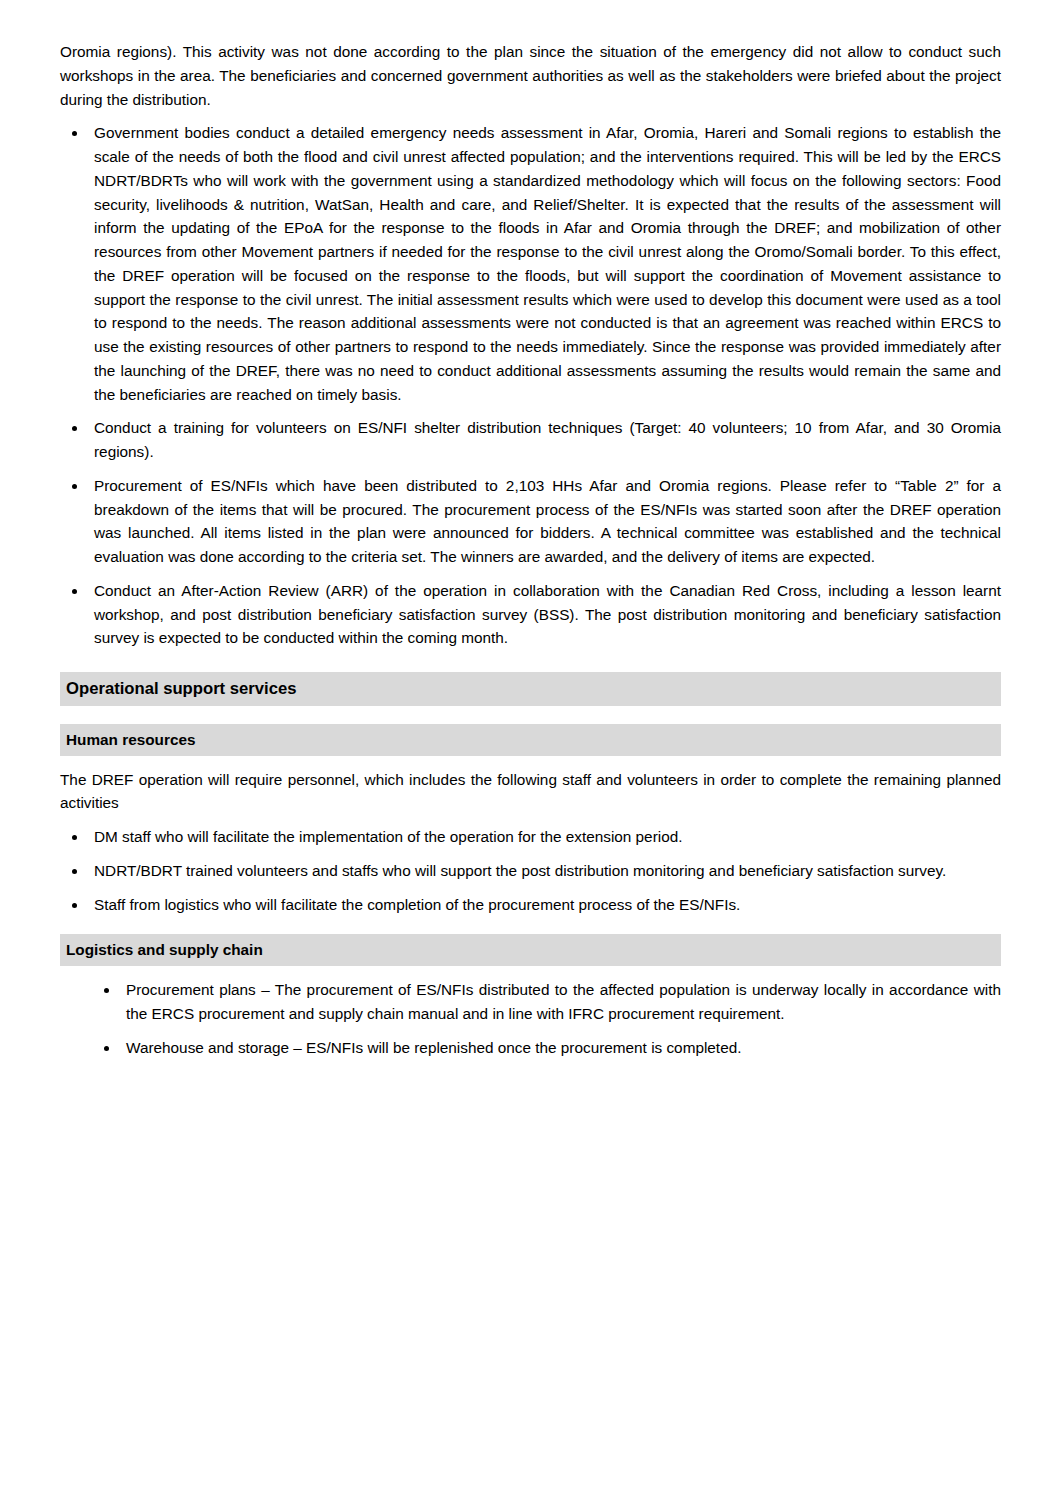Oromia regions). This activity was not done according to the plan since the situation of the emergency did not allow to conduct such workshops in the area. The beneficiaries and concerned government authorities as well as the stakeholders were briefed about the project during the distribution.
Government bodies conduct a detailed emergency needs assessment in Afar, Oromia, Hareri and Somali regions to establish the scale of the needs of both the flood and civil unrest affected population; and the interventions required. This will be led by the ERCS NDRT/BDRTs who will work with the government using a standardized methodology which will focus on the following sectors: Food security, livelihoods & nutrition, WatSan, Health and care, and Relief/Shelter. It is expected that the results of the assessment will inform the updating of the EPoA for the response to the floods in Afar and Oromia through the DREF; and mobilization of other resources from other Movement partners if needed for the response to the civil unrest along the Oromo/Somali border. To this effect, the DREF operation will be focused on the response to the floods, but will support the coordination of Movement assistance to support the response to the civil unrest. The initial assessment results which were used to develop this document were used as a tool to respond to the needs. The reason additional assessments were not conducted is that an agreement was reached within ERCS to use the existing resources of other partners to respond to the needs immediately. Since the response was provided immediately after the launching of the DREF, there was no need to conduct additional assessments assuming the results would remain the same and the beneficiaries are reached on timely basis.
Conduct a training for volunteers on ES/NFI shelter distribution techniques (Target: 40 volunteers; 10 from Afar, and 30 Oromia regions).
Procurement of ES/NFIs which have been distributed to 2,103 HHs Afar and Oromia regions. Please refer to “Table 2” for a breakdown of the items that will be procured. The procurement process of the ES/NFIs was started soon after the DREF operation was launched. All items listed in the plan were announced for bidders. A technical committee was established and the technical evaluation was done according to the criteria set. The winners are awarded, and the delivery of items are expected.
Conduct an After-Action Review (ARR) of the operation in collaboration with the Canadian Red Cross, including a lesson learnt workshop, and post distribution beneficiary satisfaction survey (BSS). The post distribution monitoring and beneficiary satisfaction survey is expected to be conducted within the coming month.
Operational support services
Human resources
The DREF operation will require personnel, which includes the following staff and volunteers in order to complete the remaining planned activities
DM staff who will facilitate the implementation of the operation for the extension period.
NDRT/BDRT trained volunteers and staffs who will support the post distribution monitoring and beneficiary satisfaction survey.
Staff from logistics who will facilitate the completion of the procurement process of the ES/NFIs.
Logistics and supply chain
Procurement plans – The procurement of ES/NFIs distributed to the affected population is underway locally in accordance with the ERCS procurement and supply chain manual and in line with IFRC procurement requirement.
Warehouse and storage – ES/NFIs will be replenished once the procurement is completed.